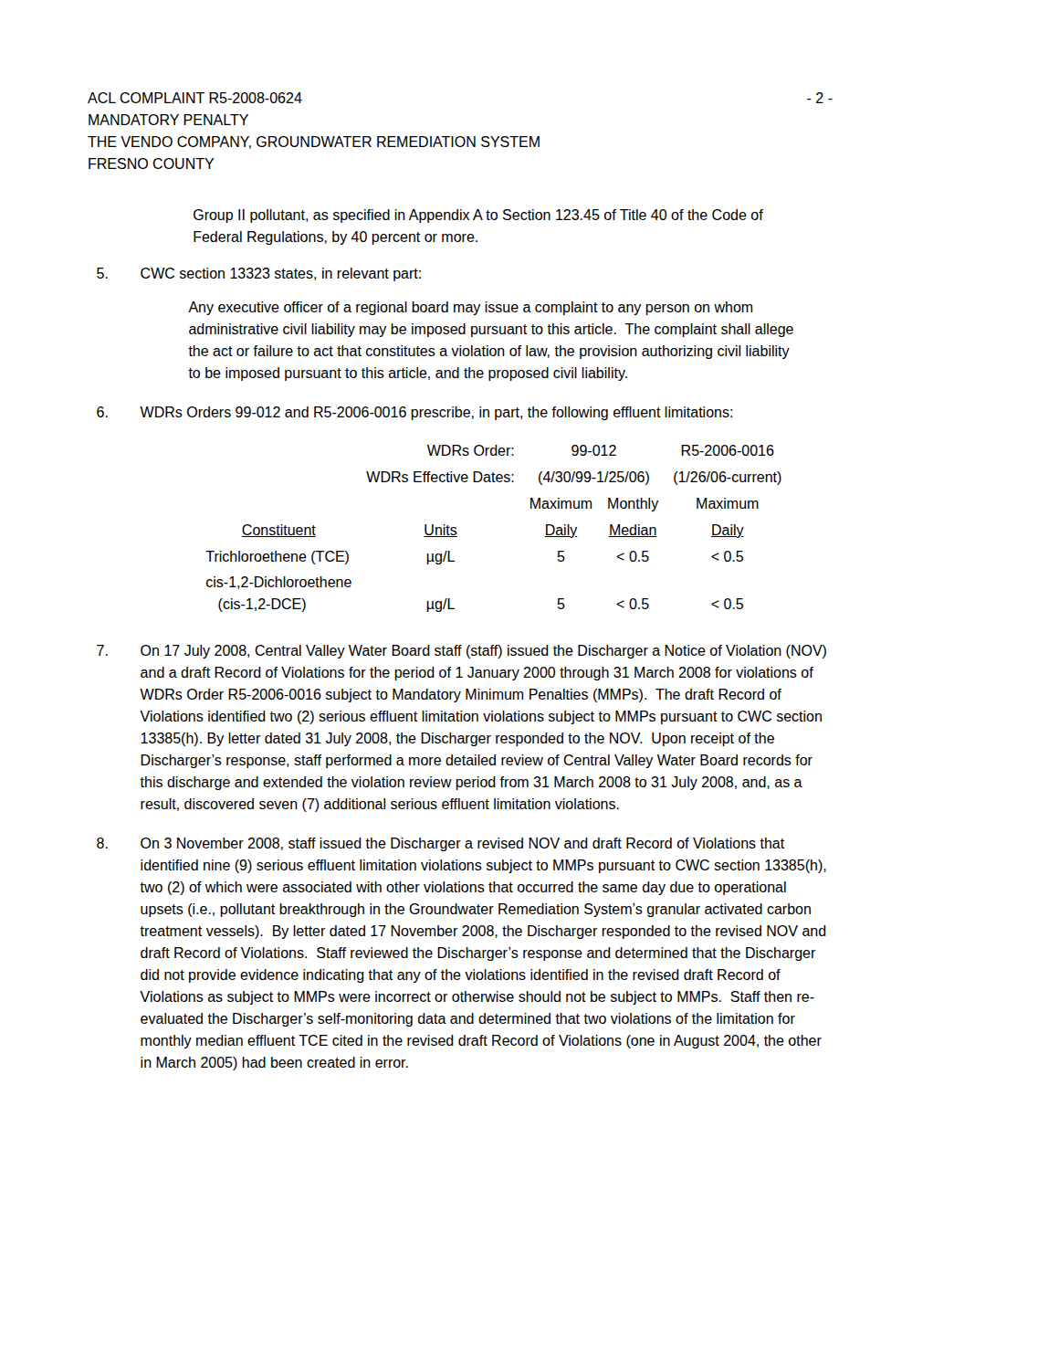ACL COMPLAINT R5-2008-0624 - 2 -
MANDATORY PENALTY
THE VENDO COMPANY, GROUNDWATER REMEDIATION SYSTEM
FRESNO COUNTY
Group II pollutant, as specified in Appendix A to Section 123.45 of Title 40 of the Code of Federal Regulations, by 40 percent or more.
5. CWC section 13323 states, in relevant part:
Any executive officer of a regional board may issue a complaint to any person on whom administrative civil liability may be imposed pursuant to this article. The complaint shall allege the act or failure to act that constitutes a violation of law, the provision authorizing civil liability to be imposed pursuant to this article, and the proposed civil liability.
6. WDRs Orders 99-012 and R5-2006-0016 prescribe, in part, the following effluent limitations:
| | | WDRs Order: | 99-012 | R5-2006-0016 |
| | | WDRs Effective Dates: | (4/30/99-1/25/06) | (1/26/06-current) |
| | | | Maximum | Monthly | Maximum |
| | Constituent | Units | Daily | Median | Daily |
| | Trichloroethene (TCE) | µg/L | 5 | < 0.5 | < 0.5 |
| | cis-1,2-Dichloroethene (cis-1,2-DCE) | µg/L | 5 | < 0.5 | < 0.5 |
7. On 17 July 2008, Central Valley Water Board staff (staff) issued the Discharger a Notice of Violation (NOV) and a draft Record of Violations for the period of 1 January 2000 through 31 March 2008 for violations of WDRs Order R5-2006-0016 subject to Mandatory Minimum Penalties (MMPs). The draft Record of Violations identified two (2) serious effluent limitation violations subject to MMPs pursuant to CWC section 13385(h). By letter dated 31 July 2008, the Discharger responded to the NOV. Upon receipt of the Discharger’s response, staff performed a more detailed review of Central Valley Water Board records for this discharge and extended the violation review period from 31 March 2008 to 31 July 2008, and, as a result, discovered seven (7) additional serious effluent limitation violations.
8. On 3 November 2008, staff issued the Discharger a revised NOV and draft Record of Violations that identified nine (9) serious effluent limitation violations subject to MMPs pursuant to CWC section 13385(h), two (2) of which were associated with other violations that occurred the same day due to operational upsets (i.e., pollutant breakthrough in the Groundwater Remediation System’s granular activated carbon treatment vessels). By letter dated 17 November 2008, the Discharger responded to the revised NOV and draft Record of Violations. Staff reviewed the Discharger’s response and determined that the Discharger did not provide evidence indicating that any of the violations identified in the revised draft Record of Violations as subject to MMPs were incorrect or otherwise should not be subject to MMPs. Staff then re-evaluated the Discharger’s self-monitoring data and determined that two violations of the limitation for monthly median effluent TCE cited in the revised draft Record of Violations (one in August 2004, the other in March 2005) had been created in error.